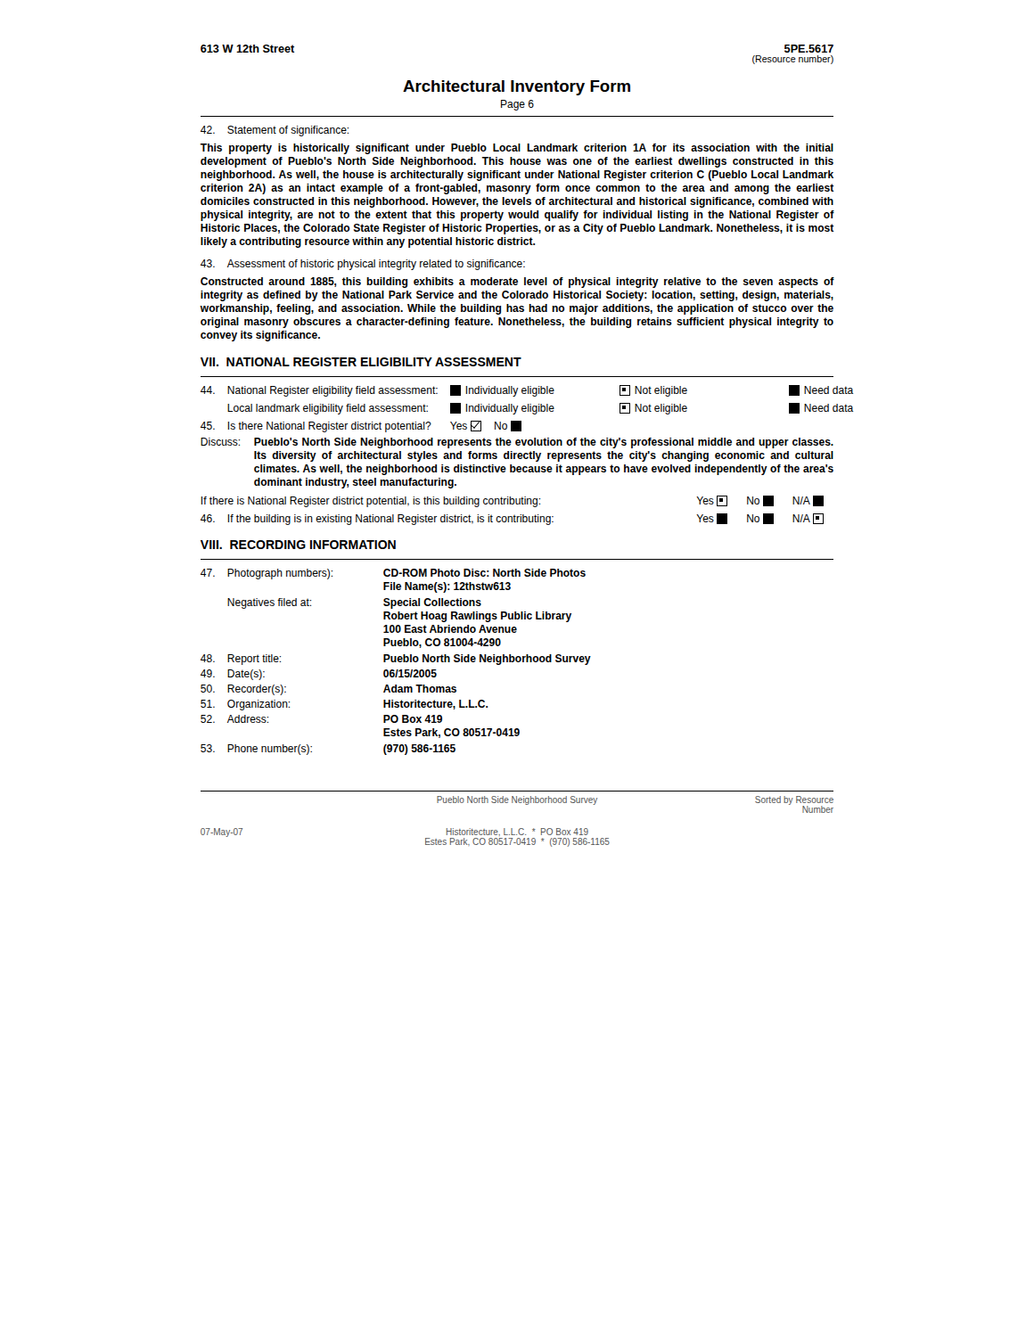613 W 12th Street
5PE.5617
(Resource number)
Architectural Inventory Form
Page 6
42.
Statement of significance:
This property is historically significant under Pueblo Local Landmark criterion 1A for its association with the initial development of Pueblo's North Side Neighborhood. This house was one of the earliest dwellings constructed in this neighborhood. As well, the house is architecturally significant under National Register criterion C (Pueblo Local Landmark criterion 2A) as an intact example of a front-gabled, masonry form once common to the area and among the earliest domiciles constructed in this neighborhood. However, the levels of architectural and historical significance, combined with physical integrity, are not to the extent that this property would qualify for individual listing in the National Register of Historic Places, the Colorado State Register of Historic Properties, or as a City of Pueblo Landmark. Nonetheless, it is most likely a contributing resource within any potential historic district.
43.
Assessment of historic physical integrity related to significance:
Constructed around 1885, this building exhibits a moderate level of physical integrity relative to the seven aspects of integrity as defined by the National Park Service and the Colorado Historical Society: location, setting, design, materials, workmanship, feeling, and association. While the building has had no major additions, the application of stucco over the original masonry obscures a character-defining feature. Nonetheless, the building retains sufficient physical integrity to convey its significance.
VII. NATIONAL REGISTER ELIGIBILITY ASSESSMENT
44.
National Register eligibility field assessment:
Individually eligible
Not eligible
Need data
Local landmark eligibility field assessment:
Individually eligible
Not eligible
Need data
45.
Is there National Register district potential?
Yes No
Discuss:
Pueblo's North Side Neighborhood represents the evolution of the city's professional middle and upper classes. Its diversity of architectural styles and forms directly represents the city's changing economic and cultural climates. As well, the neighborhood is distinctive because it appears to have evolved independently of the area's dominant industry, steel manufacturing.
If there is National Register district potential, is this building contributing:
Yes No N/A
46. If the building is in existing National Register district, is it contributing:
Yes No N/A
VIII. RECORDING INFORMATION
47.
Photograph numbers):
CD-ROM Photo Disc: North Side Photos
File Name(s): 12thstw613
Negatives filed at:
Special Collections
Robert Hoag Rawlings Public Library
100 East Abriendo Avenue
Pueblo, CO 81004-4290
48.
Report title:
Pueblo North Side Neighborhood Survey
49.
Date(s):
06/15/2005
50.
Recorder(s):
Adam Thomas
51.
Organization:
Historitecture, L.L.C.
52.
Address:
PO Box 419
Estes Park, CO 80517-0419
53.
Phone number(s):
(970) 586-1165
Pueblo North Side Neighborhood Survey
Sorted by Resource Number
07-May-07
Historitecture, L.L.C. * PO Box 419
Estes Park, CO 80517-0419 * (970) 586-1165